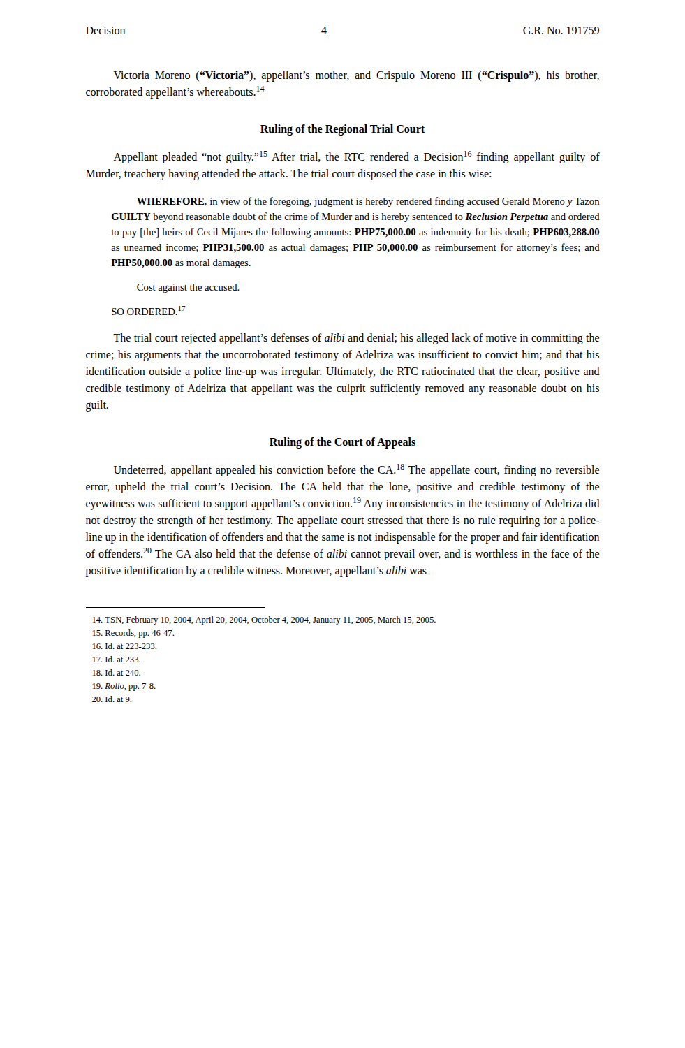Decision 4 G.R. No. 191759
Victoria Moreno (“Victoria”), appellant’s mother, and Crispulo Moreno III (“Crispulo”), his brother, corroborated appellant’s whereabouts.14
Ruling of the Regional Trial Court
Appellant pleaded “not guilty.”15 After trial, the RTC rendered a Decision16 finding appellant guilty of Murder, treachery having attended the attack. The trial court disposed the case in this wise:
WHEREFORE, in view of the foregoing, judgment is hereby rendered finding accused Gerald Moreno y Tazon GUILTY beyond reasonable doubt of the crime of Murder and is hereby sentenced to Reclusion Perpetua and ordered to pay [the] heirs of Cecil Mijares the following amounts: PHP75,000.00 as indemnity for his death; PHP603,288.00 as unearned income; PHP31,500.00 as actual damages; PHP 50,000.00 as reimbursement for attorney’s fees; and PHP50,000.00 as moral damages.
Cost against the accused.
SO ORDERED.17
The trial court rejected appellant’s defenses of alibi and denial; his alleged lack of motive in committing the crime; his arguments that the uncorroborated testimony of Adelriza was insufficient to convict him; and that his identification outside a police line-up was irregular. Ultimately, the RTC ratiocinated that the clear, positive and credible testimony of Adelriza that appellant was the culprit sufficiently removed any reasonable doubt on his guilt.
Ruling of the Court of Appeals
Undeterred, appellant appealed his conviction before the CA.18 The appellate court, finding no reversible error, upheld the trial court’s Decision. The CA held that the lone, positive and credible testimony of the eyewitness was sufficient to support appellant’s conviction.19 Any inconsistencies in the testimony of Adelriza did not destroy the strength of her testimony. The appellate court stressed that there is no rule requiring for a police-line up in the identification of offenders and that the same is not indispensable for the proper and fair identification of offenders.20 The CA also held that the defense of alibi cannot prevail over, and is worthless in the face of the positive identification by a credible witness. Moreover, appellant’s alibi was
TSN, February 10, 2004, April 20, 2004, October 4, 2004, January 11, 2005, March 15, 2005.
Records, pp. 46-47.
Id. at 223-233.
Id. at 233.
Id. at 240.
Rollo, pp. 7-8.
Id. at 9.